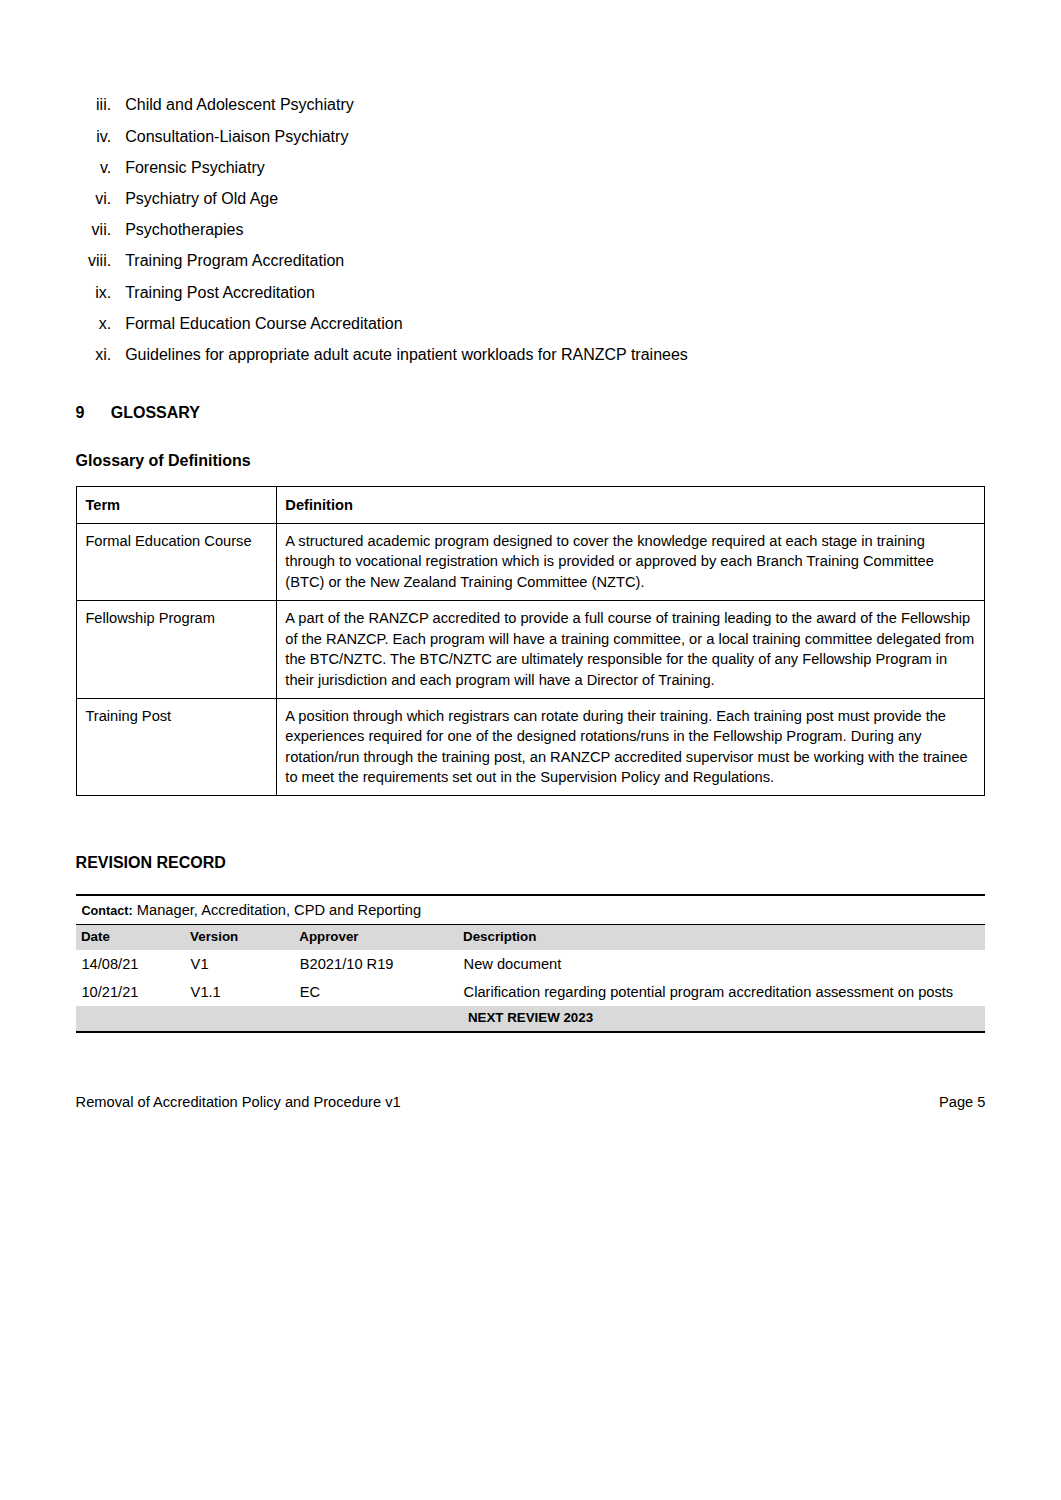Child and Adolescent Psychiatry
Consultation-Liaison Psychiatry
Forensic Psychiatry
Psychiatry of Old Age
Psychotherapies
Training Program Accreditation
Training Post Accreditation
Formal Education Course Accreditation
Guidelines for appropriate adult acute inpatient workloads for RANZCP trainees
9 GLOSSARY
Glossary of Definitions
| Term | Definition |
| --- | --- |
| Formal Education Course | A structured academic program designed to cover the knowledge required at each stage in training through to vocational registration which is provided or approved by each Branch Training Committee (BTC) or the New Zealand Training Committee (NZTC). |
| Fellowship Program | A part of the RANZCP accredited to provide a full course of training leading to the award of the Fellowship of the RANZCP. Each program will have a training committee, or a local training committee delegated from the BTC/NZTC. The BTC/NZTC are ultimately responsible for the quality of any Fellowship Program in their jurisdiction and each program will have a Director of Training. |
| Training Post | A position through which registrars can rotate during their training. Each training post must provide the experiences required for one of the designed rotations/runs in the Fellowship Program. During any rotation/run through the training post, an RANZCP accredited supervisor must be working with the trainee to meet the requirements set out in the Supervision Policy and Regulations. |
REVISION RECORD
| Contact: Manager, Accreditation, CPD and Reporting |
| Date | Version | Approver | Description |
| 14/08/21 | V1 | B2021/10 R19 | New document |
| 10/21/21 | V1.1 | EC | Clarification regarding potential program accreditation assessment on posts |
| NEXT REVIEW 2023 |
Removal of Accreditation Policy and Procedure v1
Page 5